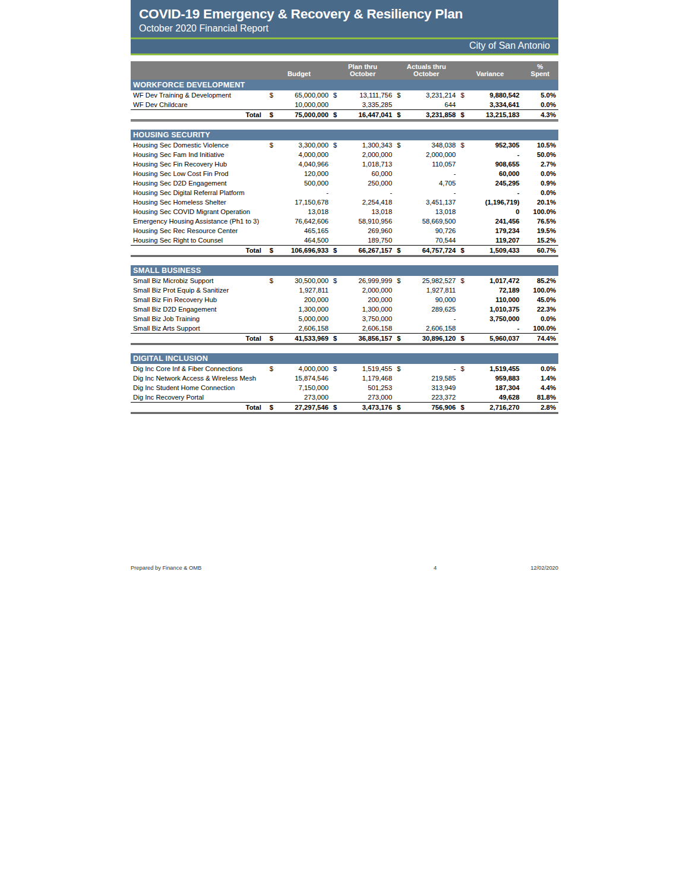COVID-19 Emergency & Recovery & Resiliency Plan
October 2020 Financial Report
City of San Antonio
| | Budget | Plan thru October | Actuals thru October | Variance | % Spent |
| --- | --- | --- | --- | --- | --- |
| WORKFORCE DEVELOPMENT |
| WF Dev Training & Development | $ | 65,000,000 | $ | 13,111,756 | $ | 3,231,214 | $ | 9,880,542 | 5.0% |
| WF Dev Childcare | | 10,000,000 | | 3,335,285 | | 644 | | 3,334,641 | 0.0% |
| Total | $ | 75,000,000 | $ | 16,447,041 | $ | 3,231,858 | $ | 13,215,183 | 4.3% |
| HOUSING SECURITY |
| Housing Sec Domestic Violence | $ | 3,300,000 | $ | 1,300,343 | $ | 348,038 | $ | 952,305 | 10.5% |
| Housing Sec Fam Ind Initiative | | 4,000,000 | | 2,000,000 | | 2,000,000 | | - | 50.0% |
| Housing Sec Fin Recovery Hub | | 4,040,966 | | 1,018,713 | | 110,057 | | 908,655 | 2.7% |
| Housing Sec Low Cost Fin Prod | | 120,000 | | 60,000 | | - | | 60,000 | 0.0% |
| Housing Sec D2D Engagement | | 500,000 | | 250,000 | | 4,705 | | 245,295 | 0.9% |
| Housing Sec Digital Referral Platform | | - | | - | | - | | - | 0.0% |
| Housing Sec Homeless Shelter | | 17,150,678 | | 2,254,418 | | 3,451,137 | | (1,196,719) | 20.1% |
| Housing Sec COVID Migrant Operation | | 13,018 | | 13,018 | | 13,018 | | 0 | 100.0% |
| Emergency Housing Assistance (Ph1 to 3) | | 76,642,606 | | 58,910,956 | | 58,669,500 | | 241,456 | 76.5% |
| Housing Sec Rec Resource Center | | 465,165 | | 269,960 | | 90,726 | | 179,234 | 19.5% |
| Housing Sec Right to Counsel | | 464,500 | | 189,750 | | 70,544 | | 119,207 | 15.2% |
| Total | $ | 106,696,933 | $ | 66,267,157 | $ | 64,757,724 | $ | 1,509,433 | 60.7% |
| SMALL BUSINESS |
| Small Biz Microbiz Support | $ | 30,500,000 | $ | 26,999,999 | $ | 25,982,527 | $ | 1,017,472 | 85.2% |
| Small Biz Prot Equip & Sanitizer | | 1,927,811 | | 2,000,000 | | 1,927,811 | | 72,189 | 100.0% |
| Small Biz Fin Recovery Hub | | 200,000 | | 200,000 | | 90,000 | | 110,000 | 45.0% |
| Small Biz D2D Engagement | | 1,300,000 | | 1,300,000 | | 289,625 | | 1,010,375 | 22.3% |
| Small Biz Job Training | | 5,000,000 | | 3,750,000 | | - | | 3,750,000 | 0.0% |
| Small Biz Arts Support | | 2,606,158 | | 2,606,158 | | 2,606,158 | | - | 100.0% |
| Total | $ | 41,533,969 | $ | 36,856,157 | $ | 30,896,120 | $ | 5,960,037 | 74.4% |
| DIGITAL INCLUSION |
| Dig Inc Core Inf & Fiber Connections | $ | 4,000,000 | $ | 1,519,455 | $ | - | $ | 1,519,455 | 0.0% |
| Dig Inc Network Access & Wireless Mesh | | 15,874,546 | | 1,179,468 | | 219,585 | | 959,883 | 1.4% |
| Dig Inc Student Home Connection | | 7,150,000 | | 501,253 | | 313,949 | | 187,304 | 4.4% |
| Dig Inc Recovery Portal | | 273,000 | | 273,000 | | 223,372 | | 49,628 | 81.8% |
| Total | $ | 27,297,546 | $ | 3,473,176 | $ | 756,906 | $ | 2,716,270 | 2.8% |
| Prepared by Finance & OMB | 4 | 12/02/2020 |